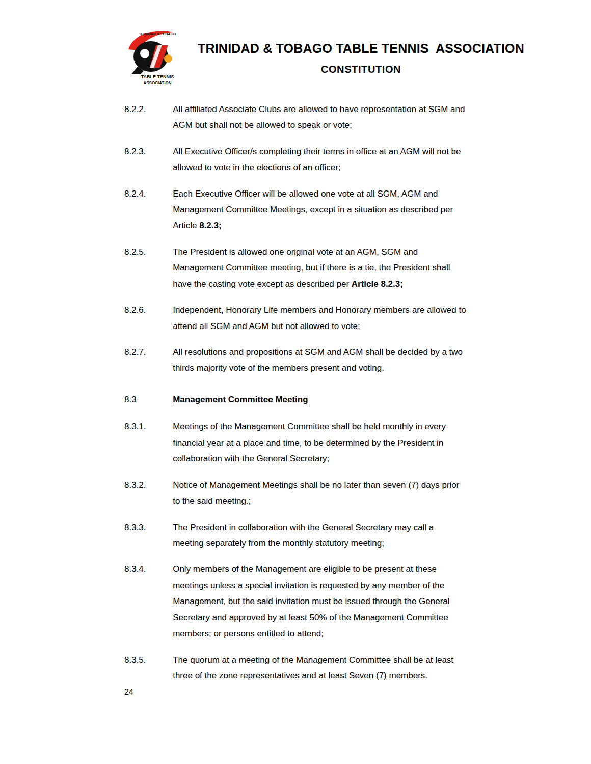TABLE TENNIS ASSOCIATION TRINIDAD & TOBAGO
TRINIDAD & TOBAGO TABLE TENNIS ASSOCIATION
CONSTITUTION
8.2.2. All affiliated Associate Clubs are allowed to have representation at SGM and AGM but shall not be allowed to speak or vote;
8.2.3. All Executive Officer/s completing their terms in office at an AGM will not be allowed to vote in the elections of an officer;
8.2.4. Each Executive Officer will be allowed one vote at all SGM, AGM and Management Committee Meetings, except in a situation as described per Article 8.2.3;
8.2.5. The President is allowed one original vote at an AGM, SGM and Management Committee meeting, but if there is a tie, the President shall have the casting vote except as described per Article 8.2.3;
8.2.6. Independent, Honorary Life members and Honorary members are allowed to attend all SGM and AGM but not allowed to vote;
8.2.7. All resolutions and propositions at SGM and AGM shall be decided by a two thirds majority vote of the members present and voting.
8.3 Management Committee Meeting
8.3.1. Meetings of the Management Committee shall be held monthly in every financial year at a place and time, to be determined by the President in collaboration with the General Secretary;
8.3.2. Notice of Management Meetings shall be no later than seven (7) days prior to the said meeting.;
8.3.3. The President in collaboration with the General Secretary may call a meeting separately from the monthly statutory meeting;
8.3.4. Only members of the Management are eligible to be present at these meetings unless a special invitation is requested by any member of the Management, but the said invitation must be issued through the General Secretary and approved by at least 50% of the Management Committee members; or persons entitled to attend;
8.3.5. The quorum at a meeting of the Management Committee shall be at least three of the zone representatives and at least Seven (7) members.
24